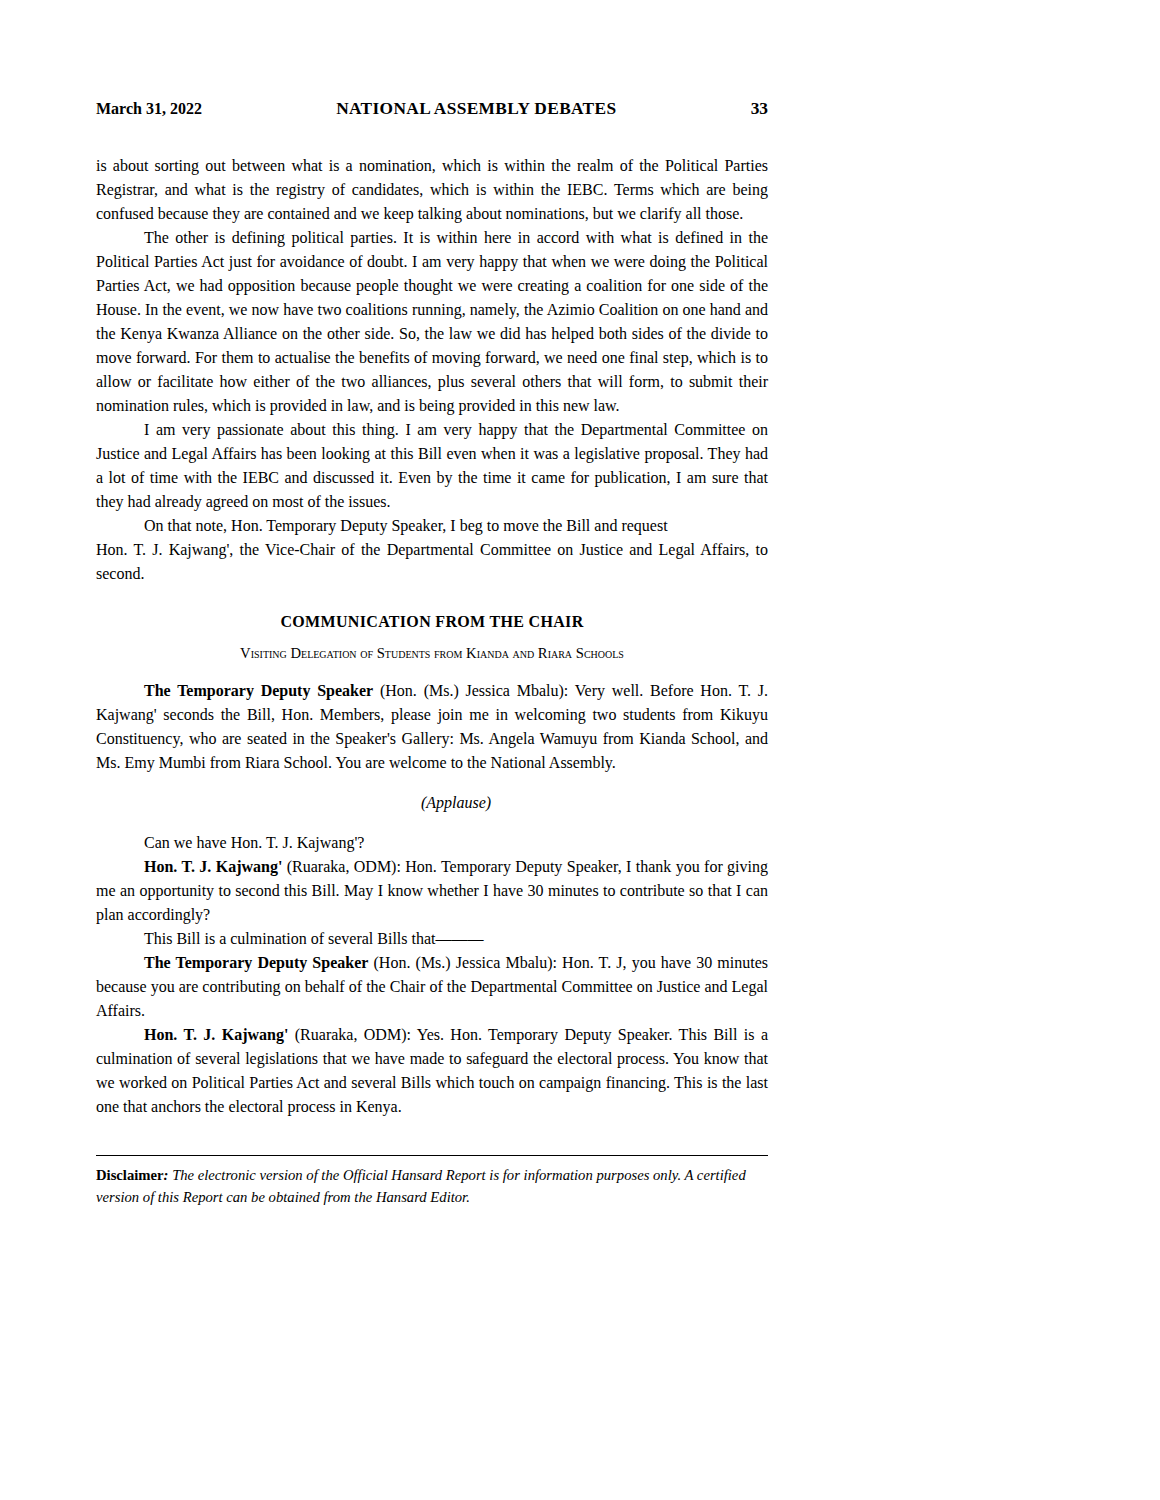March 31, 2022 NATIONAL ASSEMBLY DEBATES 33
is about sorting out between what is a nomination, which is within the realm of the Political Parties Registrar, and what is the registry of candidates, which is within the IEBC. Terms which are being confused because they are contained and we keep talking about nominations, but we clarify all those.
The other is defining political parties. It is within here in accord with what is defined in the Political Parties Act just for avoidance of doubt. I am very happy that when we were doing the Political Parties Act, we had opposition because people thought we were creating a coalition for one side of the House. In the event, we now have two coalitions running, namely, the Azimio Coalition on one hand and the Kenya Kwanza Alliance on the other side. So, the law we did has helped both sides of the divide to move forward. For them to actualise the benefits of moving forward, we need one final step, which is to allow or facilitate how either of the two alliances, plus several others that will form, to submit their nomination rules, which is provided in law, and is being provided in this new law.
I am very passionate about this thing. I am very happy that the Departmental Committee on Justice and Legal Affairs has been looking at this Bill even when it was a legislative proposal. They had a lot of time with the IEBC and discussed it. Even by the time it came for publication, I am sure that they had already agreed on most of the issues.
On that note, Hon. Temporary Deputy Speaker, I beg to move the Bill and request
Hon. T. J. Kajwang', the Vice-Chair of the Departmental Committee on Justice and Legal Affairs, to second.
COMMUNICATION FROM THE CHAIR
Visiting Delegation of Students from Kianda and Riara Schools
The Temporary Deputy Speaker (Hon. (Ms.) Jessica Mbalu): Very well. Before Hon. T. J. Kajwang' seconds the Bill, Hon. Members, please join me in welcoming two students from Kikuyu Constituency, who are seated in the Speaker's Gallery: Ms. Angela Wamuyu from Kianda School, and Ms. Emy Mumbi from Riara School. You are welcome to the National Assembly.
(Applause)
Can we have Hon. T. J. Kajwang'?
Hon. T. J. Kajwang' (Ruaraka, ODM): Hon. Temporary Deputy Speaker, I thank you for giving me an opportunity to second this Bill. May I know whether I have 30 minutes to contribute so that I can plan accordingly?
This Bill is a culmination of several Bills that———
The Temporary Deputy Speaker (Hon. (Ms.) Jessica Mbalu): Hon. T. J, you have 30 minutes because you are contributing on behalf of the Chair of the Departmental Committee on Justice and Legal Affairs.
Hon. T. J. Kajwang' (Ruaraka, ODM): Yes. Hon. Temporary Deputy Speaker. This Bill is a culmination of several legislations that we have made to safeguard the electoral process. You know that we worked on Political Parties Act and several Bills which touch on campaign financing. This is the last one that anchors the electoral process in Kenya.
Disclaimer: The electronic version of the Official Hansard Report is for information purposes only. A certified version of this Report can be obtained from the Hansard Editor.